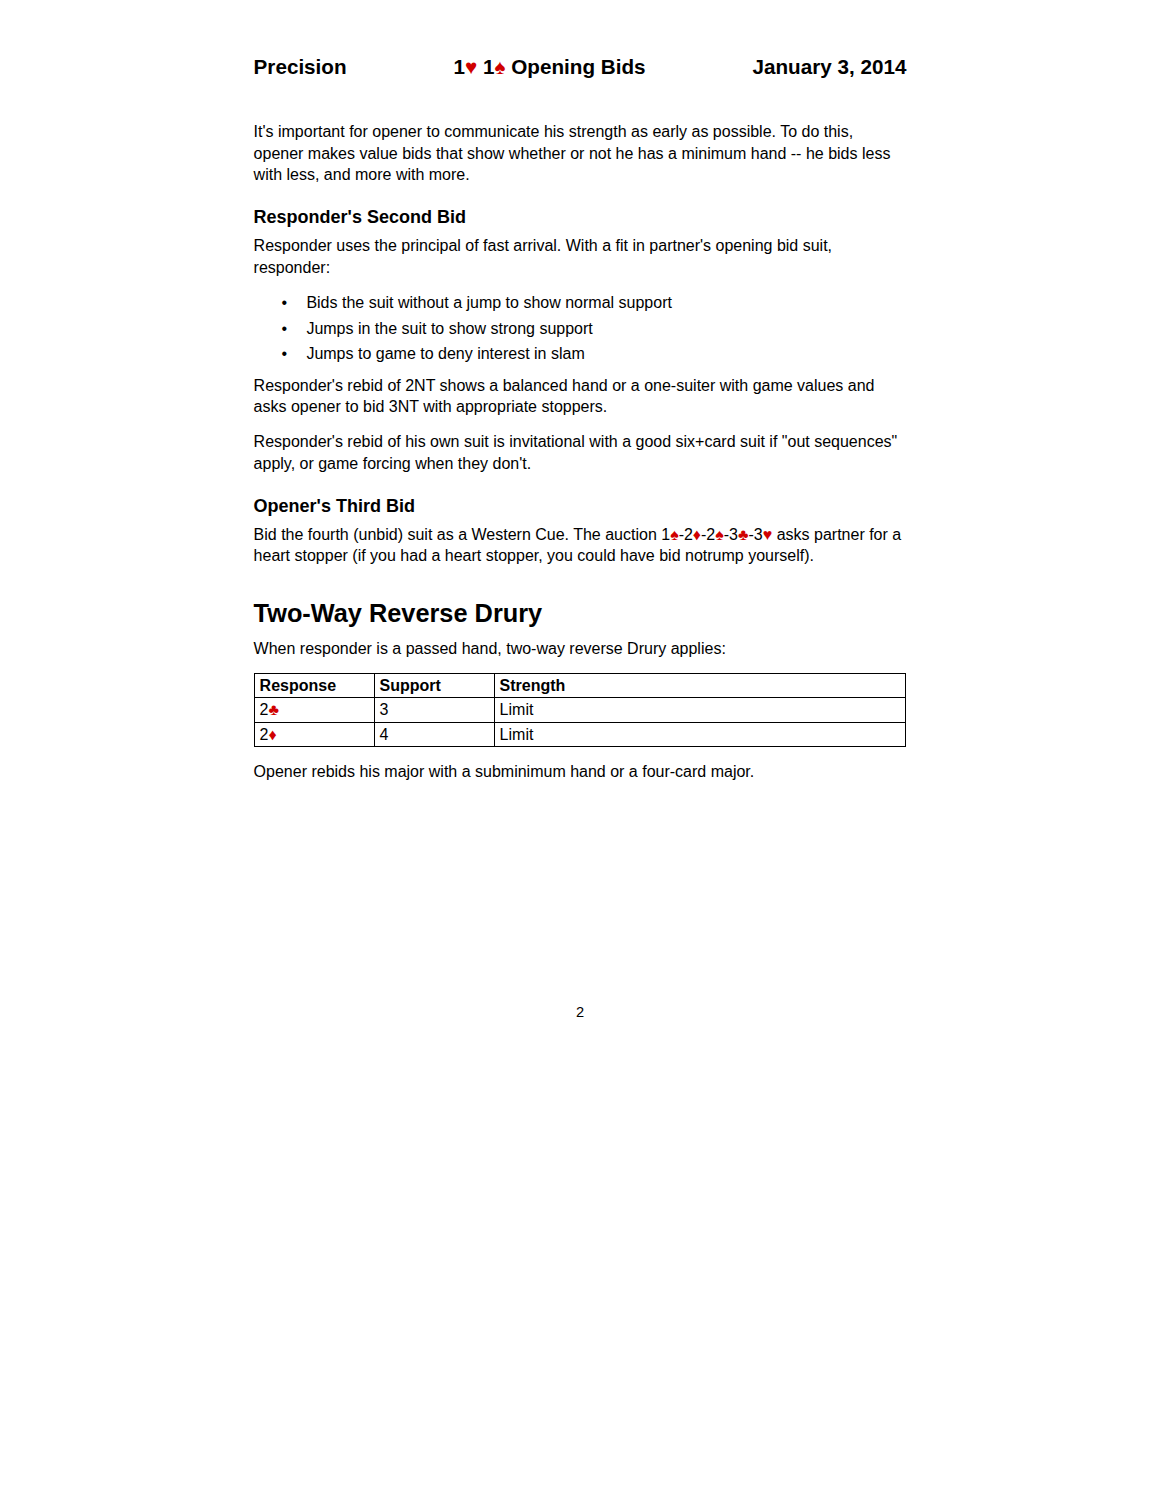Precision 1♥ 1♠ Opening Bids January 3, 2014
It's important for opener to communicate his strength as early as possible. To do this, opener makes value bids that show whether or not he has a minimum hand -- he bids less with less, and more with more.
Responder's Second Bid
Responder uses the principal of fast arrival. With a fit in partner's opening bid suit, responder:
Bids the suit without a jump to show normal support
Jumps in the suit to show strong support
Jumps to game to deny interest in slam
Responder's rebid of 2NT shows a balanced hand or a one-suiter with game values and asks opener to bid 3NT with appropriate stoppers.
Responder's rebid of his own suit is invitational with a good six+card suit if "out sequences" apply, or game forcing when they don't.
Opener's Third Bid
Bid the fourth (unbid) suit as a Western Cue. The auction 1♠-2♦-2♠-3♣-3♥ asks partner for a heart stopper (if you had a heart stopper, you could have bid notrump yourself).
Two-Way Reverse Drury
When responder is a passed hand, two-way reverse Drury applies:
| Response | Support | Strength |
| --- | --- | --- |
| 2 ♣ | 3 | Limit |
| 2 ♦ | 4 | Limit |
Opener rebids his major with a subminimum hand or a four-card major.
2